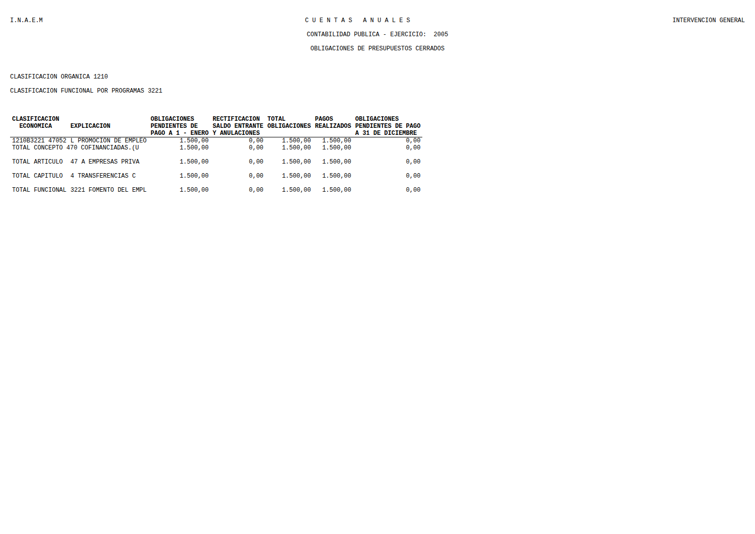I.N.A.E.M C U E N T A S A N U A L E S INTERVENCION GENERAL
CONTABILIDAD PUBLICA - EJERCICIO: 2005
OBLIGACIONES DE PRESUPUESTOS CERRADOS
CLASIFICACION ORGANICA 1210
CLASIFICACION FUNCIONAL POR PROGRAMAS 3221
| CLASIFICACION | | OBLIGACIONES | RECTIFICACION | TOTAL | PAGOS | OBLIGACIONES |
| --- | --- | --- | --- | --- | --- | --- |
| ECONOMICA | EXPLICACION | PENDIENTES DE | SALDO ENTRANTE | OBLIGACIONES | REALIZADOS | PENDIENTES DE PAGO |
| | | PAGO A 1 - ENERO | Y ANULACIONES | | | A 31 DE DICIEMBRE |
| 1210B3221 47052 | L PROMOCIÓN DE EMPLEO | 1.500,00 | 0,00 | 1.500,00 | 1.500,00 | 0,00 |
| TOTAL CONCEPTO 470 COFINANCIADAS.(U | 1.500,00 | 0,00 | 1.500,00 | 1.500,00 | 0,00 |
| TOTAL ARTICULO | 47 A EMPRESAS PRIVA | 1.500,00 | 0,00 | 1.500,00 | 1.500,00 | 0,00 |
| TOTAL CAPITULO | 4 TRANSFERENCIAS C | 1.500,00 | 0,00 | 1.500,00 | 1.500,00 | 0,00 |
| TOTAL FUNCIONAL | 3221 FOMENTO DEL EMPL | 1.500,00 | 0,00 | 1.500,00 | 1.500,00 | 0,00 |